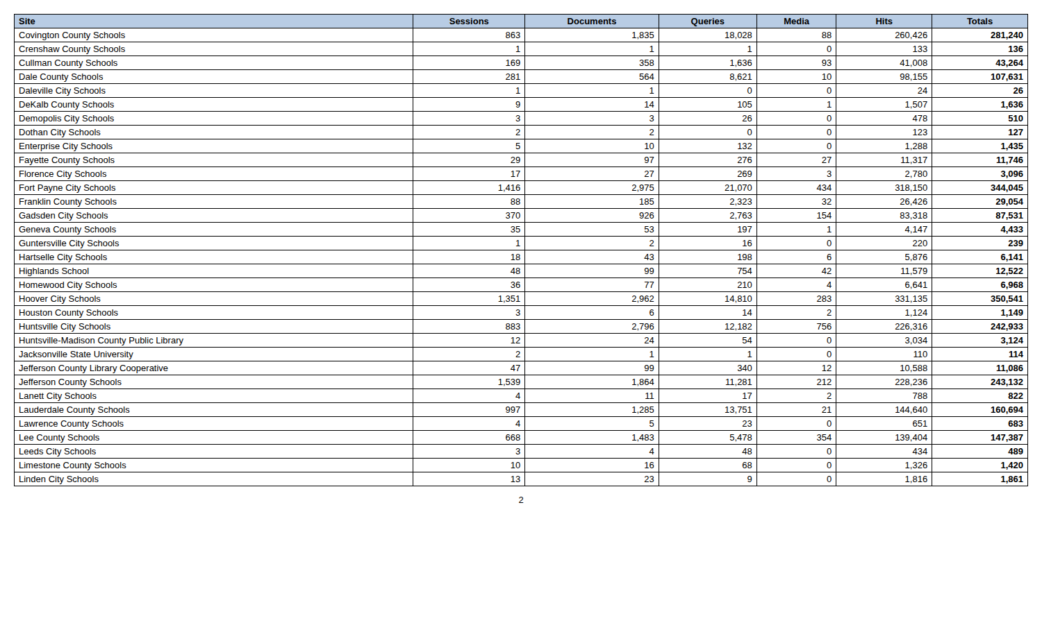| Site | Sessions | Documents | Queries | Media | Hits | Totals |
| --- | --- | --- | --- | --- | --- | --- |
| Covington County Schools | 863 | 1,835 | 18,028 | 88 | 260,426 | 281,240 |
| Crenshaw County Schools | 1 | 1 | 1 | 0 | 133 | 136 |
| Cullman County Schools | 169 | 358 | 1,636 | 93 | 41,008 | 43,264 |
| Dale County Schools | 281 | 564 | 8,621 | 10 | 98,155 | 107,631 |
| Daleville City Schools | 1 | 1 | 0 | 0 | 24 | 26 |
| DeKalb County Schools | 9 | 14 | 105 | 1 | 1,507 | 1,636 |
| Demopolis City Schools | 3 | 3 | 26 | 0 | 478 | 510 |
| Dothan City Schools | 2 | 2 | 0 | 0 | 123 | 127 |
| Enterprise City Schools | 5 | 10 | 132 | 0 | 1,288 | 1,435 |
| Fayette County Schools | 29 | 97 | 276 | 27 | 11,317 | 11,746 |
| Florence City Schools | 17 | 27 | 269 | 3 | 2,780 | 3,096 |
| Fort Payne City Schools | 1,416 | 2,975 | 21,070 | 434 | 318,150 | 344,045 |
| Franklin County Schools | 88 | 185 | 2,323 | 32 | 26,426 | 29,054 |
| Gadsden City Schools | 370 | 926 | 2,763 | 154 | 83,318 | 87,531 |
| Geneva County Schools | 35 | 53 | 197 | 1 | 4,147 | 4,433 |
| Guntersville City Schools | 1 | 2 | 16 | 0 | 220 | 239 |
| Hartselle City Schools | 18 | 43 | 198 | 6 | 5,876 | 6,141 |
| Highlands School | 48 | 99 | 754 | 42 | 11,579 | 12,522 |
| Homewood City Schools | 36 | 77 | 210 | 4 | 6,641 | 6,968 |
| Hoover City Schools | 1,351 | 2,962 | 14,810 | 283 | 331,135 | 350,541 |
| Houston County Schools | 3 | 6 | 14 | 2 | 1,124 | 1,149 |
| Huntsville City Schools | 883 | 2,796 | 12,182 | 756 | 226,316 | 242,933 |
| Huntsville-Madison County Public Library | 12 | 24 | 54 | 0 | 3,034 | 3,124 |
| Jacksonville State University | 2 | 1 | 1 | 0 | 110 | 114 |
| Jefferson County Library Cooperative | 47 | 99 | 340 | 12 | 10,588 | 11,086 |
| Jefferson County Schools | 1,539 | 1,864 | 11,281 | 212 | 228,236 | 243,132 |
| Lanett City Schools | 4 | 11 | 17 | 2 | 788 | 822 |
| Lauderdale County Schools | 997 | 1,285 | 13,751 | 21 | 144,640 | 160,694 |
| Lawrence County Schools | 4 | 5 | 23 | 0 | 651 | 683 |
| Lee County Schools | 668 | 1,483 | 5,478 | 354 | 139,404 | 147,387 |
| Leeds City Schools | 3 | 4 | 48 | 0 | 434 | 489 |
| Limestone County Schools | 10 | 16 | 68 | 0 | 1,326 | 1,420 |
| Linden City Schools | 13 | 23 | 9 | 0 | 1,816 | 1,861 |
2